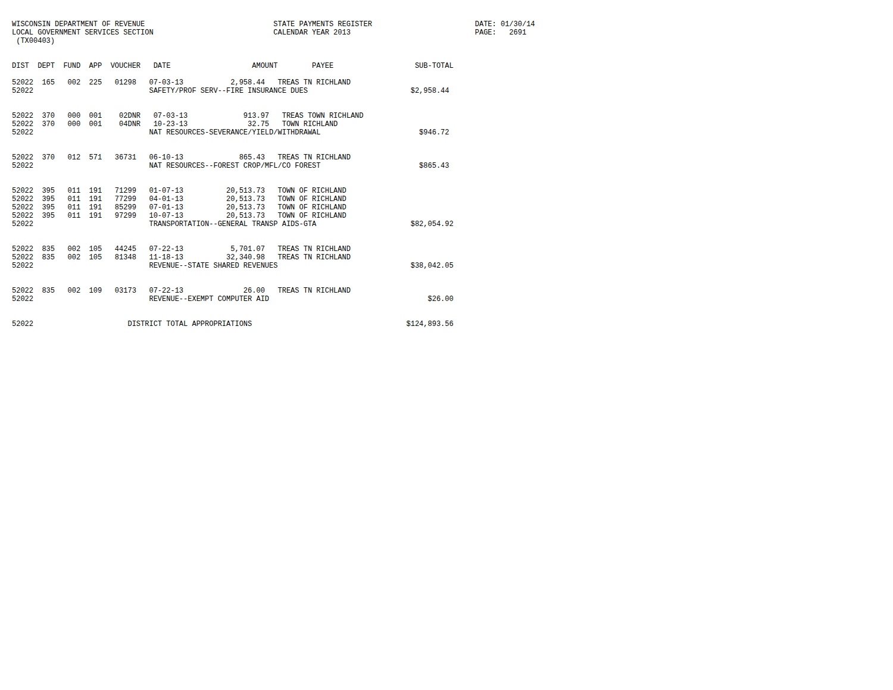WISCONSIN DEPARTMENT OF REVENUE STATE PAYMENTS REGISTER DATE: 01/30/14 LOCAL GOVERNMENT SERVICES SECTION CALENDAR YEAR 2013 PAGE: 2691 (TX00403) DIST DEPT FUND APP VOUCHER DATE AMOUNT PAYEE SUB-TOTAL 52022 165 002 225 01298 07-03-13 2,958.44 TREAS TN RICHLAND 52022 SAFETY/PROF SERV--FIRE INSURANCE DUES $2,958.44 52022 370 000 001 02DNR 07-03-13 913.97 TREAS TOWN RICHLAND 52022 370 000 001 04DNR 10-23-13 32.75 TOWN RICHLAND 52022 NAT RESOURCES-SEVERANCE/YIELD/WITHDRAWAL $946.72 52022 370 012 571 36731 06-10-13 865.43 TREAS TN RICHLAND 52022 NAT RESOURCES--FOREST CROP/MFL/CO FOREST $865.43 52022 395 011 191 71299 01-07-13 20,513.73 TOWN OF RICHLAND 52022 395 011 191 77299 04-01-13 20,513.73 TOWN OF RICHLAND 52022 395 011 191 85299 07-01-13 20,513.73 TOWN OF RICHLAND 52022 395 011 191 97299 10-07-13 20,513.73 TOWN OF RICHLAND 52022 TRANSPORTATION--GENERAL TRANSP AIDS-GTA $82,054.92 52022 835 002 105 44245 07-22-13 5,701.07 TREAS TN RICHLAND 52022 835 002 105 81348 11-18-13 32,340.98 TREAS TN RICHLAND 52022 REVENUE--STATE SHARED REVENUES $38,042.05 52022 835 002 109 03173 07-22-13 26.00 TREAS TN RICHLAND 52022 REVENUE--EXEMPT COMPUTER AID $26.00 52022 DISTRICT TOTAL APPROPRIATIONS $124,893.56